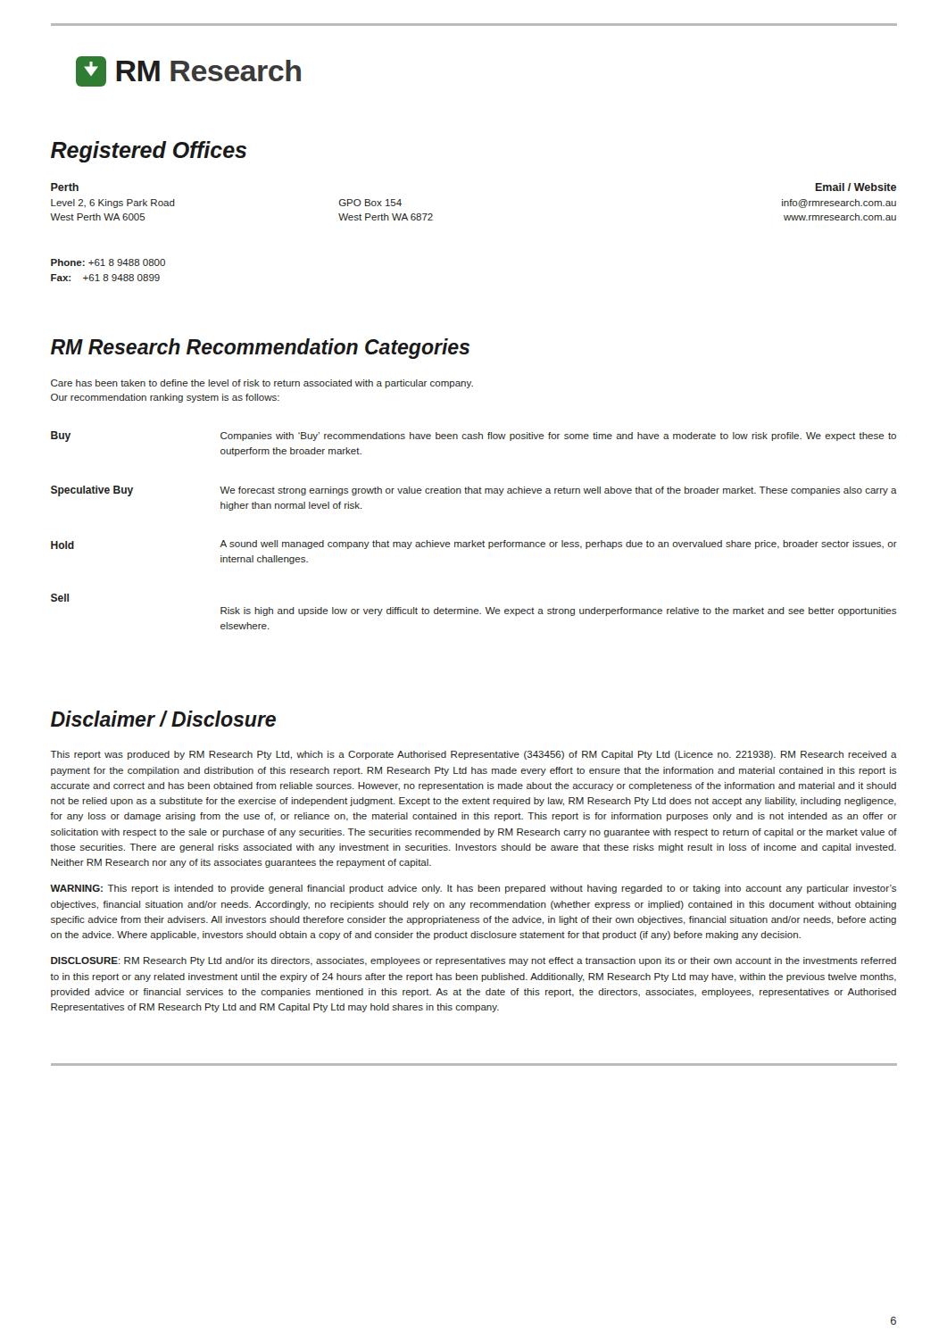RM Research
Registered Offices
Perth
Level 2, 6 Kings Park Road
West Perth WA 6005
GPO Box 154
West Perth WA 6872
Email / Website
info@rmresearch.com.au
www.rmresearch.com.au
Phone: +61 8 9488 0800
Fax: +61 8 9488 0899
RM Research Recommendation Categories
Care has been taken to define the level of risk to return associated with a particular company.
Our recommendation ranking system is as follows:
| Buy | Companies with ‘Buy’ recommendations have been cash flow positive for some time and have a moderate to low risk profile. We expect these to outperform the broader market. |
| Speculative Buy | We forecast strong earnings growth or value creation that may achieve a return well above that of the broader market. These companies also carry a higher than normal level of risk. |
| Hold | A sound well managed company that may achieve market performance or less, perhaps due to an overvalued share price, broader sector issues, or internal challenges. |
| Sell | Risk is high and upside low or very difficult to determine. We expect a strong underperformance relative to the market and see better opportunities elsewhere. |
Disclaimer / Disclosure
This report was produced by RM Research Pty Ltd, which is a Corporate Authorised Representative (343456) of RM Capital Pty Ltd (Licence no. 221938). RM Research received a payment for the compilation and distribution of this research report. RM Research Pty Ltd has made every effort to ensure that the information and material contained in this report is accurate and correct and has been obtained from reliable sources. However, no representation is made about the accuracy or completeness of the information and material and it should not be relied upon as a substitute for the exercise of independent judgment. Except to the extent required by law, RM Research Pty Ltd does not accept any liability, including negligence, for any loss or damage arising from the use of, or reliance on, the material contained in this report. This report is for information purposes only and is not intended as an offer or solicitation with respect to the sale or purchase of any securities. The securities recommended by RM Research carry no guarantee with respect to return of capital or the market value of those securities. There are general risks associated with any investment in securities. Investors should be aware that these risks might result in loss of income and capital invested. Neither RM Research nor any of its associates guarantees the repayment of capital.
WARNING: This report is intended to provide general financial product advice only. It has been prepared without having regarded to or taking into account any particular investor’s objectives, financial situation and/or needs. Accordingly, no recipients should rely on any recommendation (whether express or implied) contained in this document without obtaining specific advice from their advisers. All investors should therefore consider the appropriateness of the advice, in light of their own objectives, financial situation and/or needs, before acting on the advice. Where applicable, investors should obtain a copy of and consider the product disclosure statement for that product (if any) before making any decision.
DISCLOSURE: RM Research Pty Ltd and/or its directors, associates, employees or representatives may not effect a transaction upon its or their own account in the investments referred to in this report or any related investment until the expiry of 24 hours after the report has been published. Additionally, RM Research Pty Ltd may have, within the previous twelve months, provided advice or financial services to the companies mentioned in this report. As at the date of this report, the directors, associates, employees, representatives or Authorised Representatives of RM Research Pty Ltd and RM Capital Pty Ltd may hold shares in this company.
6